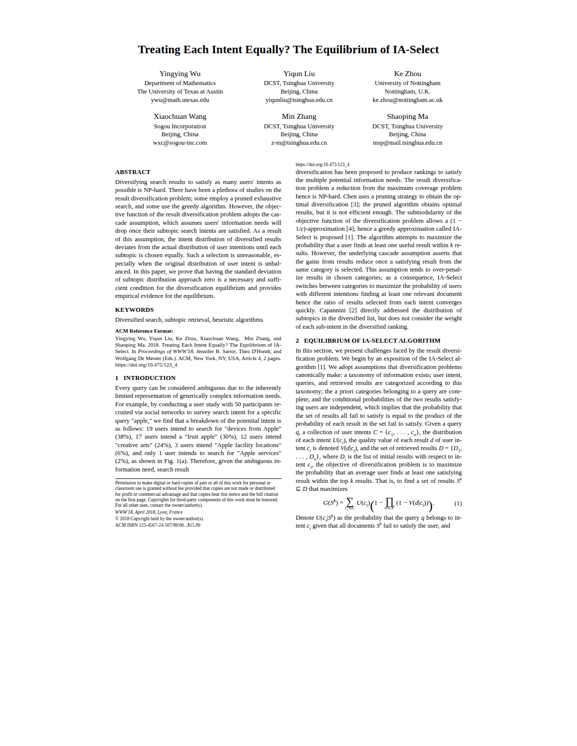Treating Each Intent Equally? The Equilibrium of IA-Select
| Yingying Wu Department of Mathematics The University of Texas at Austin ywu@math.utexas.edu | Yiqun Liu DCST, Tsinghua University Beijing, China yiqunliu@tsinghua.edu.cn | Ke Zhou University of Nottingham Nottingham, U.K. ke.zhou@nottingham.ac.uk |
| Xiaochuan Wang Sogou Incorporation Beijing, China wxc@sogou-inc.com | Min Zhang DCST, Tsinghua University Beijing, China z-m@tsinghua.edu.cn | Shaoping Ma DCST, Tsinghua University Beijing, China msp@mail.tsinghua.edu.cn |
Abstract
Diversifying search results to satisfy as many users' intents as possible is NP-hard. There have been a plethora of studies on the result diversification problem; some employ a pruned exhaustive search, and some use the greedy algorithm. However, the objective function of the result diversification problem adopts the cascade assumption, which assumes users' information needs will drop once their subtopic search intents are satisfied. As a result of this assumption, the intent distribution of diversified results deviates from the actual distribution of user intentions until each subtopic is chosen equally. Such a selection is unreasonable, especially when the original distribution of user intent is unbalanced. In this paper, we prove that having the standard deviation of subtopic distribution approach zero is a necessary and sufficient condition for the diversification equilibrium and provides empirical evidence for the equilibrium.
Keywords
Diversified search, subtopic retrieval, heuristic algorithms
ACM Reference Format: Yingying Wu, Yiqun Liu, Ke Zhou, Xiaochuan Wang, Min Zhang, and Shaoping Ma. 2018. Treating Each Intent Equally? The Equilibrium of IA-Select. In Proceedings of WWW'18, Jennifer B. Sartor, Theo D'Hondt, and Wolfgang De Meuter (Eds.). ACM, New York, NY, USA, Article 4, 2 pages. https://doi.org/10.475/123_4
1 Introduction
Every query can be considered ambiguous due to the inherently limited representation of generically complex information needs. For example, by conducting a user study with 50 participants recruited via social networks to survey search intent for a specific query "apple," we find that a breakdown of the potential intent is as follows: 19 users intend to search for "devices from Apple" (38%), 17 users intend a "fruit apple" (30%), 12 users intend "creative arts" (24%), 3 users intend "Apple facility locations" (6%), and only 1 user intends to search for "Apple services" (2%), as shown in Fig. 1(a). Therefore, given the ambiguous information need, search result
Permission to make digital or hard copies of part or all of this work for personal or classroom use is granted without fee provided that copies are not made or distributed for profit or commercial advantage and that copies bear this notice and the full citation on the first page. Copyrights for third-party components of this work must be honored. For all other uses, contact the owner/author(s).
WWW'18, April 2018, Lyon, France
© 2018 Copyright held by the owner/author(s).
ACM ISBN 123-4567-24-567/08/06...$15.00
https://doi.org/10.475/123_4
diversification has been proposed to produce rankings to satisfy the multiple potential information needs. The result diversification problem a reduction from the maximum coverage problem hence is NP-hard. Chen uses a pruning strategy to obtain the optimal diversification [3]; the pruned algorithm obtains optimal results, but it is not efficient enough. The submodularity of the objective function of the diversification problem allows a (1 − 1/e)-approximation [4]; hence a greedy approximation called IA-Select is proposed [1]. The algorithm attempts to maximize the probability that a user finds at least one useful result within k results. However, the underlying cascade assumption asserts that the gains from results reduce once a satisfying result from the same category is selected. This assumption tends to over-penalize results in chosen categories; as a consequence, IA-Select switches between categories to maximize the probability of users with different intentions finding at least one relevant document hence the ratio of results selected from each intent converges quickly. Capannini [2] directly addressed the distribution of subtopics in the diversified list, but does not consider the weight of each sub-intent in the diversified ranking.
2 Equilibrium of IA-Select Algorithm
In this section, we present challenges faced by the result diversification problem. We begin by an exposition of the IA-Select algorithm [1]. We adopt assumptions that diversification problems canonically make: a taxonomy of information exists; user intent, queries, and retrieved results are categorized according to this taxonomy; the a priori categories belonging to a query are complete; and the conditional probabilities of the two results satisfying users are independent, which implies that the probability that the set of results all fail to satisfy is equal to the product of the probability of each result in the set fail to satisfy. Given a query q, a collection of user intents C = {c1, . . . , cn}, the distribution of each intent U(ci), the quality value of each result d of user intent ci is denoted V(d|ci), and the set of retrieved results D = {D1, . . . , Dn}, where Di is the list of initial results with respect to intent ci, the objective of diversification problem is to maximize the probability that an average user finds at least one satisfying result within the top k results. That is, to find a set of results Sk ⊆ D that maximizes
G(Sk) = ∑ci ∈C U(ci)(1 − ∏d ∈Sk (1 − V(d|ci))). (1)
Denote U(ci|Sk) as the probability that the query q belongs to intent ci given that all documents Sk fail to satisfy the user, and